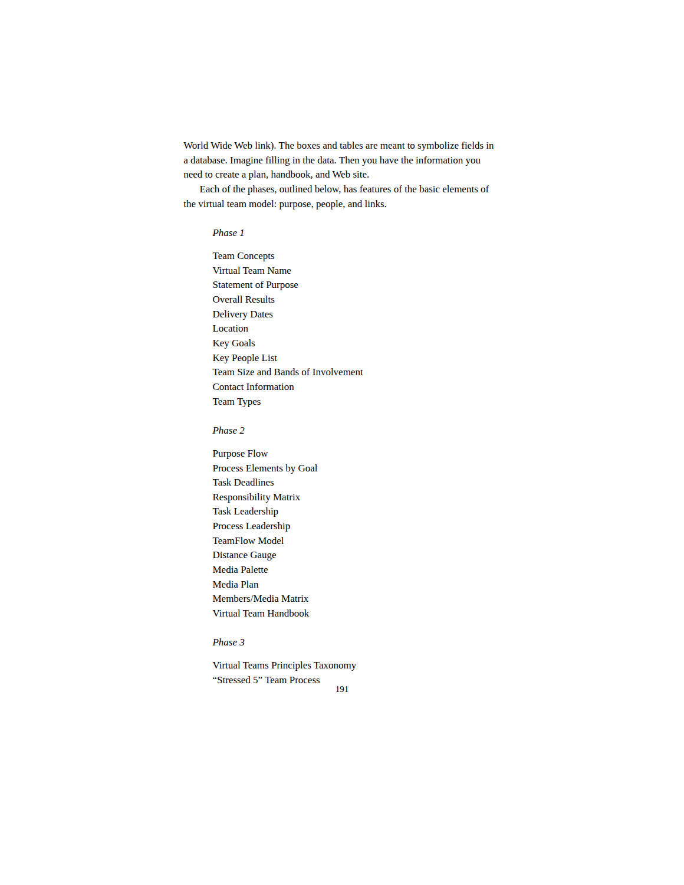World Wide Web link). The boxes and tables are meant to symbolize fields in a database. Imagine filling in the data. Then you have the information you need to create a plan, handbook, and Web site.
Each of the phases, outlined below, has features of the basic elements of the virtual team model: purpose, people, and links.
Phase 1
Team Concepts
Virtual Team Name
Statement of Purpose
Overall Results
Delivery Dates
Location
Key Goals
Key People List
Team Size and Bands of Involvement
Contact Information
Team Types
Phase 2
Purpose Flow
Process Elements by Goal
Task Deadlines
Responsibility Matrix
Task Leadership
Process Leadership
TeamFlow Model
Distance Gauge
Media Palette
Media Plan
Members/Media Matrix
Virtual Team Handbook
Phase 3
Virtual Teams Principles Taxonomy
“Stressed 5” Team Process
191